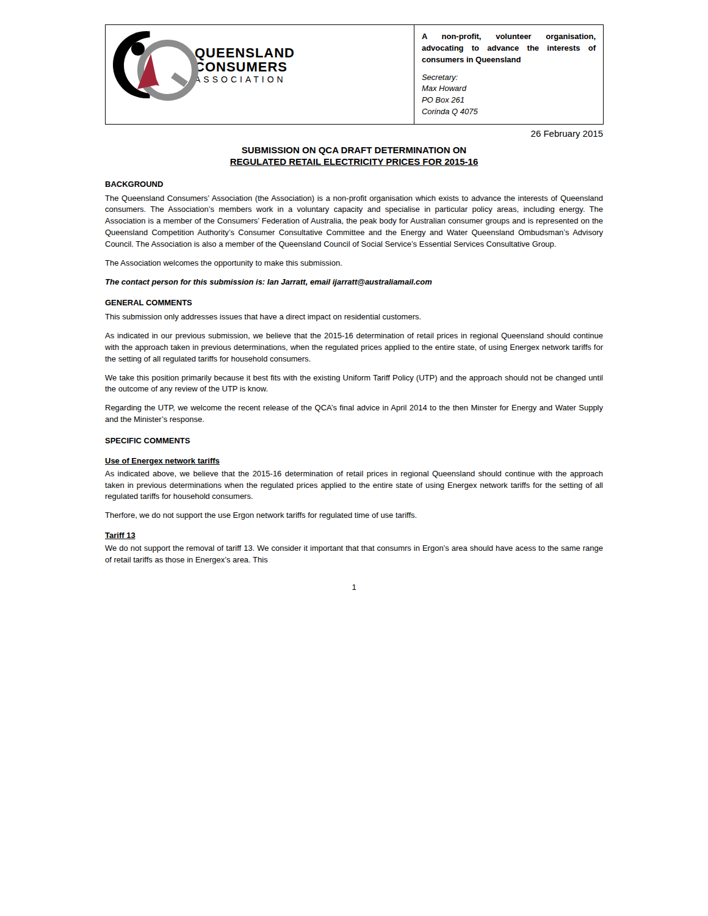QUEENSLAND
CONSUMERS
ASSOCIATION
A non-profit, volunteer organisation, advocating to advance the interests of consumers in Queensland
Secretary:
Max Howard
PO Box 261
Corinda Q 4075
26 February 2015
SUBMISSION ON QCA DRAFT DETERMINATION ON REGULATED RETAIL ELECTRICITY PRICES FOR 2015-16
BACKGROUND
The Queensland Consumers’ Association (the Association) is a non-profit organisation which exists to advance the interests of Queensland consumers. The Association’s members work in a voluntary capacity and specialise in particular policy areas, including energy. The Association is a member of the Consumers’ Federation of Australia, the peak body for Australian consumer groups and is represented on the Queensland Competition Authority’s Consumer Consultative Committee and the Energy and Water Queensland Ombudsman’s Advisory Council. The Association is also a member of the Queensland Council of Social Service’s Essential Services Consultative Group.
The Association welcomes the opportunity to make this submission.
The contact person for this submission is: Ian Jarratt, email ijarratt@australiamail.com
GENERAL COMMENTS
This submission only addresses issues that have a direct impact on residential customers.
As indicated in our previous submission, we believe that the 2015-16 determination of retail prices in regional Queensland should continue with the approach taken in previous determinations, when the regulated prices applied to the entire state, of using Energex network tariffs for the setting of all regulated tariffs for household consumers.
We take this position primarily because it best fits with the existing Uniform Tariff Policy (UTP) and the approach should not be changed until the outcome of any review of the UTP is know.
Regarding the UTP, we welcome the recent release of the QCA’s final advice in April 2014 to the then Minster for Energy and Water Supply and the Minister’s response.
SPECIFIC COMMENTS
Use of Energex network tariffs
As indicated above, we believe that the 2015-16 determination of retail prices in regional Queensland should continue with the approach taken in previous determinations when the regulated prices applied to the entire state of using Energex network tariffs for the setting of all regulated tariffs for household consumers.
Therfore, we do not support the use Ergon network tariffs for regulated time of use tariffs.
Tariff 13
We do not support the removal of tariff 13. We consider it important that that consumrs in Ergon’s area should have acess to the same range of retail tariffs as those in Energex’s area. This
1